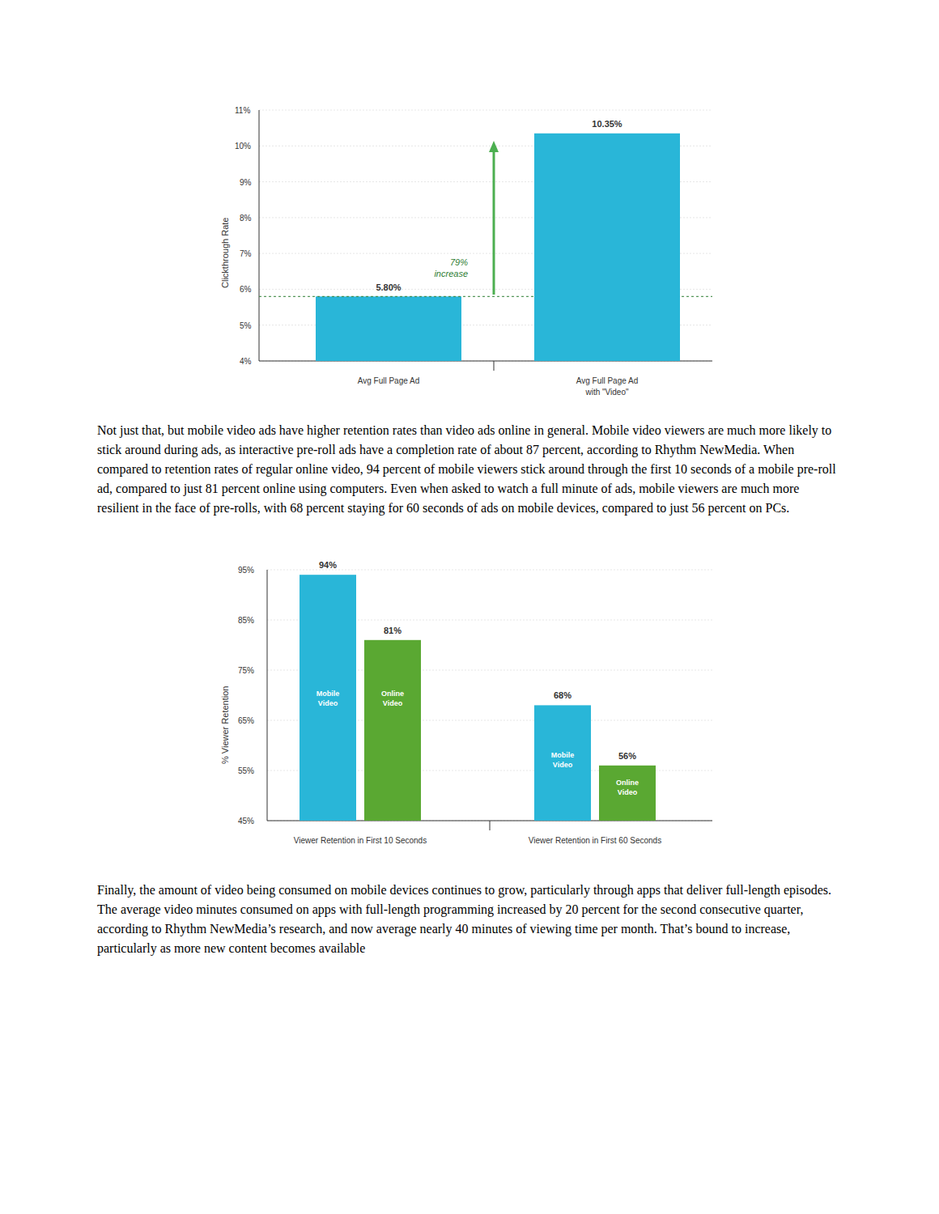Clickthrough Rate 11% 10% 9% 8% 7% 6% 5% 4% 5.80% 10.35% 79% increase Avg Full Page Ad Avg Full Page Ad with "Video"
Not just that, but mobile video ads have higher retention rates than video ads online in general. Mobile video viewers are much more likely to stick around during ads, as interactive pre-roll ads have a completion rate of about 87 percent, according to Rhythm NewMedia. When compared to retention rates of regular online video, 94 percent of mobile viewers stick around through the first 10 seconds of a mobile pre-roll ad, compared to just 81 percent online using computers. Even when asked to watch a full minute of ads, mobile viewers are much more resilient in the face of pre-rolls, with 68 percent staying for 60 seconds of ads on mobile devices, compared to just 56 percent on PCs.
% Viewer Retention 95% 85% 75% 65% 55% 45% 94% Mobile Video 81% Online Video 68% Mobile Video 56% Online Video Viewer Retention in First 10 Seconds Viewer Retention in First 60 Seconds
Finally, the amount of video being consumed on mobile devices continues to grow, particularly through apps that deliver full-length episodes. The average video minutes consumed on apps with full-length programming increased by 20 percent for the second consecutive quarter, according to Rhythm NewMedia’s research, and now average nearly 40 minutes of viewing time per month. That’s bound to increase, particularly as more new content becomes available